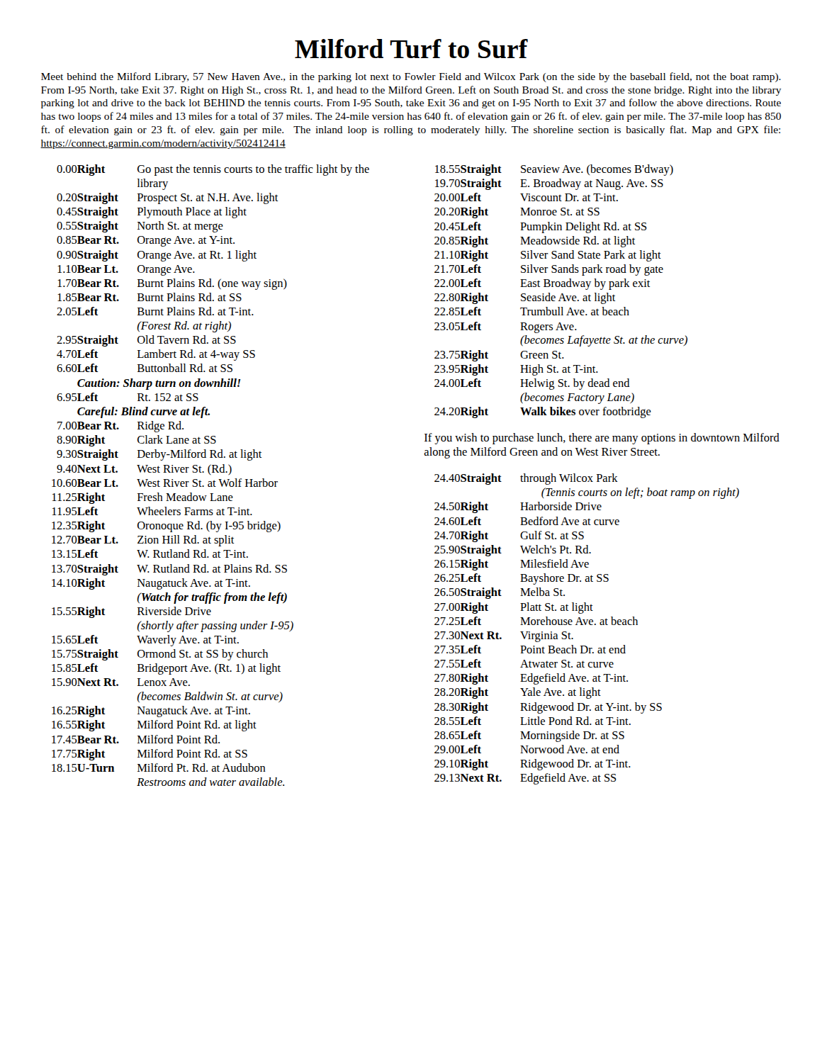Milford Turf to Surf
Meet behind the Milford Library, 57 New Haven Ave., in the parking lot next to Fowler Field and Wilcox Park (on the side by the baseball field, not the boat ramp). From I-95 North, take Exit 37. Right on High St., cross Rt. 1, and head to the Milford Green. Left on South Broad St. and cross the stone bridge. Right into the library parking lot and drive to the back lot BEHIND the tennis courts. From I-95 South, take Exit 36 and get on I-95 North to Exit 37 and follow the above directions. Route has two loops of 24 miles and 13 miles for a total of 37 miles. The 24-mile version has 640 ft. of elevation gain or 26 ft. of elev. gain per mile. The 37-mile loop has 850 ft. of elevation gain or 23 ft. of elev. gain per mile. The inland loop is rolling to moderately hilly. The shoreline section is basically flat. Map and GPX file: https://connect.garmin.com/modern/activity/502412414
| 0.00 | Right | Go past the tennis courts to the traffic light by the library |
| 0.20 | Straight | Prospect St. at N.H. Ave. light |
| 0.45 | Straight | Plymouth Place at light |
| 0.55 | Straight | North St. at merge |
| 0.85 | Bear Rt. | Orange Ave. at Y-int. |
| 0.90 | Straight | Orange Ave. at Rt. 1 light |
| 1.10 | Bear Lt. | Orange Ave. |
| 1.70 | Bear Rt. | Burnt Plains Rd. (one way sign) |
| 1.85 | Bear Rt. | Burnt Plains Rd. at SS |
| 2.05 | Left | Burnt Plains Rd. at T-int. (Forest Rd. at right) |
| 2.95 | Straight | Old Tavern Rd. at SS |
| 4.70 | Left | Lambert Rd. at 4-way SS |
| 6.60 | Left | Buttonball Rd. at SS |
| | Caution: Sharp turn on downhill! |
| 6.95 | Left | Rt. 152 at SS |
| | Careful: Blind curve at left. |
| 7.00 | Bear Rt. | Ridge Rd. |
| 8.90 | Right | Clark Lane at SS |
| 9.30 | Straight | Derby-Milford Rd. at light |
| 9.40 | Next Lt. | West River St. (Rd.) |
| 10.60 | Bear Lt. | West River St. at Wolf Harbor |
| 11.25 | Right | Fresh Meadow Lane |
| 11.95 | Left | Wheelers Farms at T-int. |
| 12.35 | Right | Oronoque Rd. (by I-95 bridge) |
| 12.70 | Bear Lt. | Zion Hill Rd. at split |
| 13.15 | Left | W. Rutland Rd. at T-int. |
| 13.70 | Straight | W. Rutland Rd. at Plains Rd. SS |
| 14.10 | Right | Naugatuck Ave. at T-int. ( Watch for traffic from the left) |
| 15.55 | Right | Riverside Drive (shortly after passing under I-95) |
| 15.65 | Left | Waverly Ave. at T-int. |
| 15.75 | Straight | Ormond St. at SS by church |
| 15.85 | Left | Bridgeport Ave. (Rt. 1) at light |
| 15.90 | Next Rt. | Lenox Ave. (becomes Baldwin St. at curve) |
| 16.25 | Right | Naugatuck Ave. at T-int. |
| 16.55 | Right | Milford Point Rd. at light |
| 17.45 | Bear Rt. | Milford Point Rd. |
| 17.75 | Right | Milford Point Rd. at SS |
| 18.15 | U-Turn | Milford Pt. Rd. at Audubon Restrooms and water available. |
| 18.55 | Straight | Seaview Ave. (becomes B'dway) |
| 19.70 | Straight | E. Broadway at Naug. Ave. SS |
| 20.00 | Left | Viscount Dr. at T-int. |
| 20.20 | Right | Monroe St. at SS |
| 20.45 | Left | Pumpkin Delight Rd. at SS |
| 20.85 | Right | Meadowside Rd. at light |
| 21.10 | Right | Silver Sand State Park at light |
| 21.70 | Left | Silver Sands park road by gate |
| 22.00 | Left | East Broadway by park exit |
| 22.80 | Right | Seaside Ave. at light |
| 22.85 | Left | Trumbull Ave. at beach |
| 23.05 | Left | Rogers Ave. (becomes Lafayette St. at the curve) |
| 23.75 | Right | Green St. |
| 23.95 | Right | High St. at T-int. |
| 24.00 | Left | Helwig St. by dead end (becomes Factory Lane) |
| 24.20 | Right | Walk bikes over footbridge |
If you wish to purchase lunch, there are many options in downtown Milford along the Milford Green and on West River Street.
| 24.40 | Straight | through Wilcox Park (Tennis courts on left; boat ramp on right) |
| 24.50 | Right | Harborside Drive |
| 24.60 | Left | Bedford Ave at curve |
| 24.70 | Right | Gulf St. at SS |
| 25.90 | Straight | Welch's Pt. Rd. |
| 26.15 | Right | Milesfield Ave |
| 26.25 | Left | Bayshore Dr. at SS |
| 26.50 | Straight | Melba St. |
| 27.00 | Right | Platt St. at light |
| 27.25 | Left | Morehouse Ave. at beach |
| 27.30 | Next Rt. | Virginia St. |
| 27.35 | Left | Point Beach Dr. at end |
| 27.55 | Left | Atwater St. at curve |
| 27.80 | Right | Edgefield Ave. at T-int. |
| 28.20 | Right | Yale Ave. at light |
| 28.30 | Right | Ridgewood Dr. at Y-int. by SS |
| 28.55 | Left | Little Pond Rd. at T-int. |
| 28.65 | Left | Morningside Dr. at SS |
| 29.00 | Left | Norwood Ave. at end |
| 29.10 | Right | Ridgewood Dr. at T-int. |
| 29.13 | Next Rt. | Edgefield Ave. at SS |